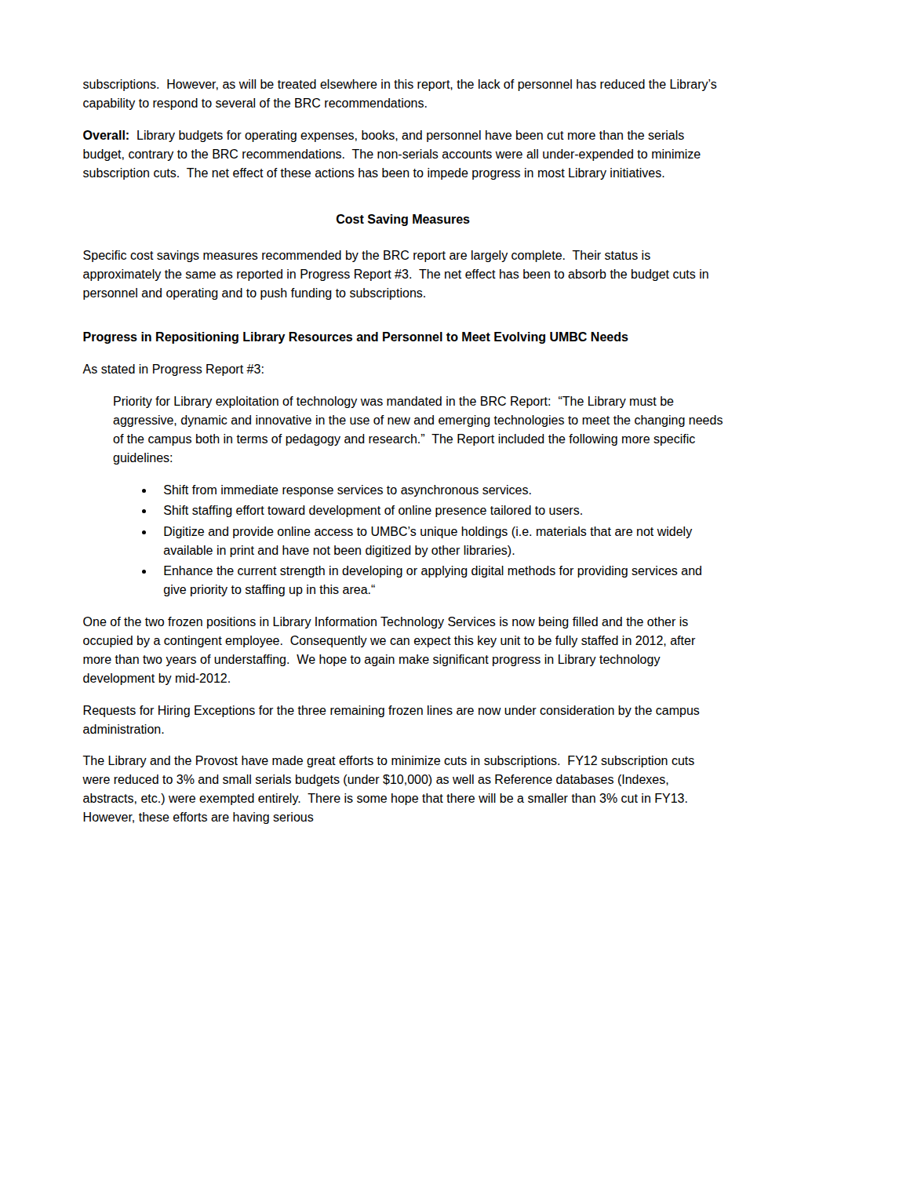subscriptions. However, as will be treated elsewhere in this report, the lack of personnel has reduced the Library’s capability to respond to several of the BRC recommendations.
Overall: Library budgets for operating expenses, books, and personnel have been cut more than the serials budget, contrary to the BRC recommendations. The non-serials accounts were all under-expended to minimize subscription cuts. The net effect of these actions has been to impede progress in most Library initiatives.
Cost Saving Measures
Specific cost savings measures recommended by the BRC report are largely complete. Their status is approximately the same as reported in Progress Report #3. The net effect has been to absorb the budget cuts in personnel and operating and to push funding to subscriptions.
Progress in Repositioning Library Resources and Personnel to Meet Evolving UMBC Needs
As stated in Progress Report #3:
Priority for Library exploitation of technology was mandated in the BRC Report: “The Library must be aggressive, dynamic and innovative in the use of new and emerging technologies to meet the changing needs of the campus both in terms of pedagogy and research.” The Report included the following more specific guidelines:
Shift from immediate response services to asynchronous services.
Shift staffing effort toward development of online presence tailored to users.
Digitize and provide online access to UMBC’s unique holdings (i.e. materials that are not widely available in print and have not been digitized by other libraries).
Enhance the current strength in developing or applying digital methods for providing services and give priority to staffing up in this area.“
One of the two frozen positions in Library Information Technology Services is now being filled and the other is occupied by a contingent employee. Consequently we can expect this key unit to be fully staffed in 2012, after more than two years of understaffing. We hope to again make significant progress in Library technology development by mid-2012.
Requests for Hiring Exceptions for the three remaining frozen lines are now under consideration by the campus administration.
The Library and the Provost have made great efforts to minimize cuts in subscriptions. FY12 subscription cuts were reduced to 3% and small serials budgets (under $10,000) as well as Reference databases (Indexes, abstracts, etc.) were exempted entirely. There is some hope that there will be a smaller than 3% cut in FY13. However, these efforts are having serious